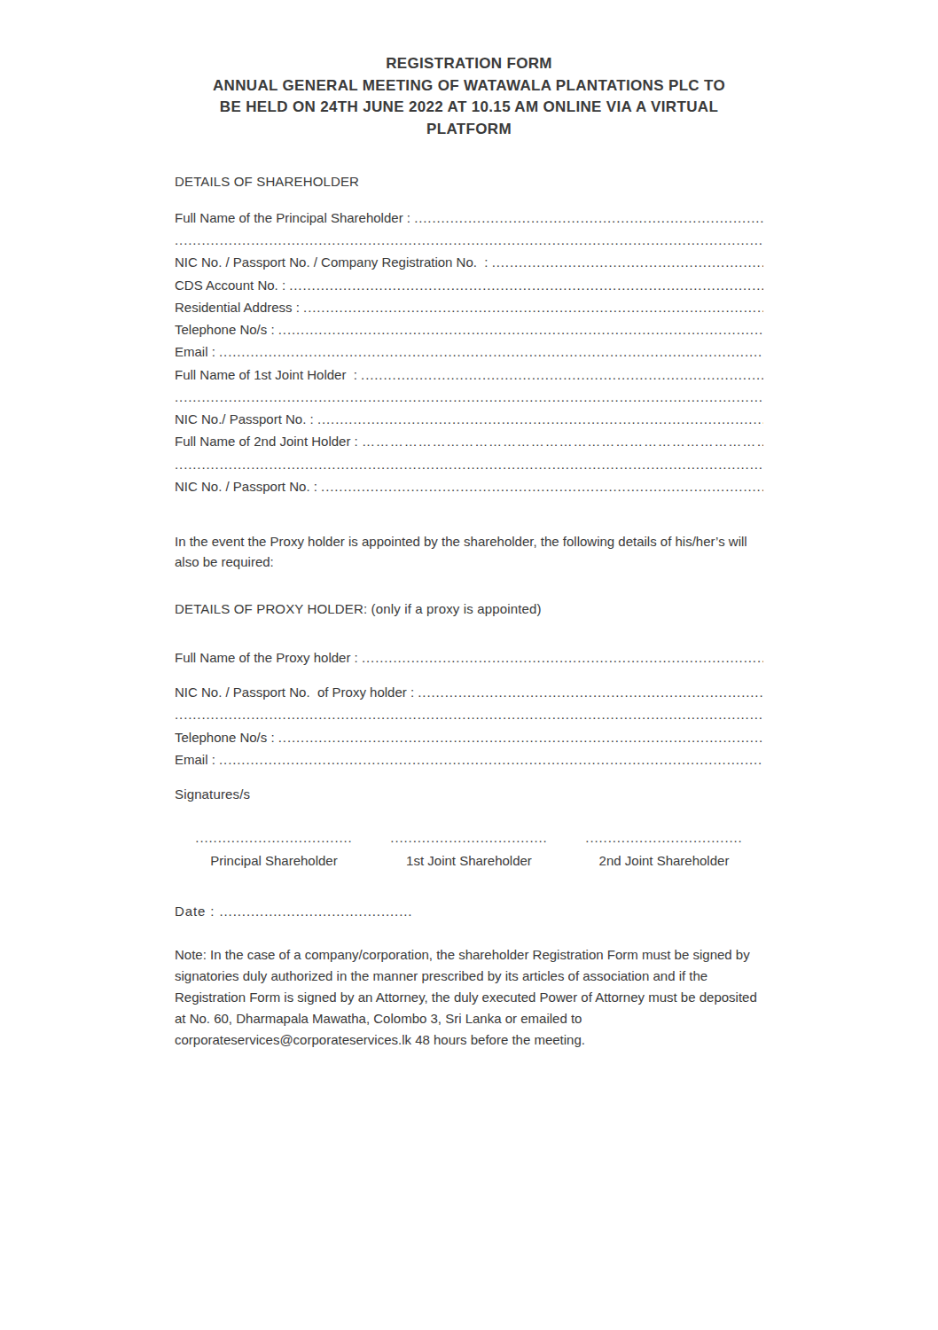Registration Form
Annual General Meeting of Watawala Plantations PLC to
be held on 24th June 2022 at 10.15 am online via a virtual
platform
DETAILS OF SHAREHOLDER
Full Name of the Principal Shareholder : .......................................................................................................
...........................................................................................................................................................................
NIC No. / Passport No. / Company Registration No. : .............................................................................
CDS Account No. : .....................................................................................................................................
Residential Address : .................................................................................................................................
Telephone No/s : .......................................................................................................................................
Email : .....................................................................................................................................................
Full Name of 1st Joint Holder : .....................................................................................................................
...........................................................................................................................................................................
NIC No./ Passport No. : .............................................................................................................................
Full Name of 2nd Joint Holder : …………………………………………………………………………………
...........................................................................................................................................................................
NIC No. / Passport No. : ............................................................................................................................
In the event the Proxy holder is appointed by the shareholder, the following details of his/her’s will also be required:
DETAILS OF PROXY HOLDER: (only if a proxy is appointed)
Full Name of the Proxy holder : ....................................................................................................................
NIC No. / Passport No. of Proxy holder : .....................................................................................................
...........................................................................................................................................................................
Telephone No/s : .....................................................................................................................................
Email : .....................................................................................................................................................
Signatures/s
...................................
Principal Shareholder
...................................
1st Joint Shareholder
...................................
2nd Joint Shareholder
Date : ...........................................
Note: In the case of a company/corporation, the shareholder Registration Form must be signed by signatories duly authorized in the manner prescribed by its articles of association and if the Registration Form is signed by an Attorney, the duly executed Power of Attorney must be deposited at No. 60, Dharmapala Mawatha, Colombo 3, Sri Lanka or emailed to corporateservices@corporateservices.lk 48 hours before the meeting.